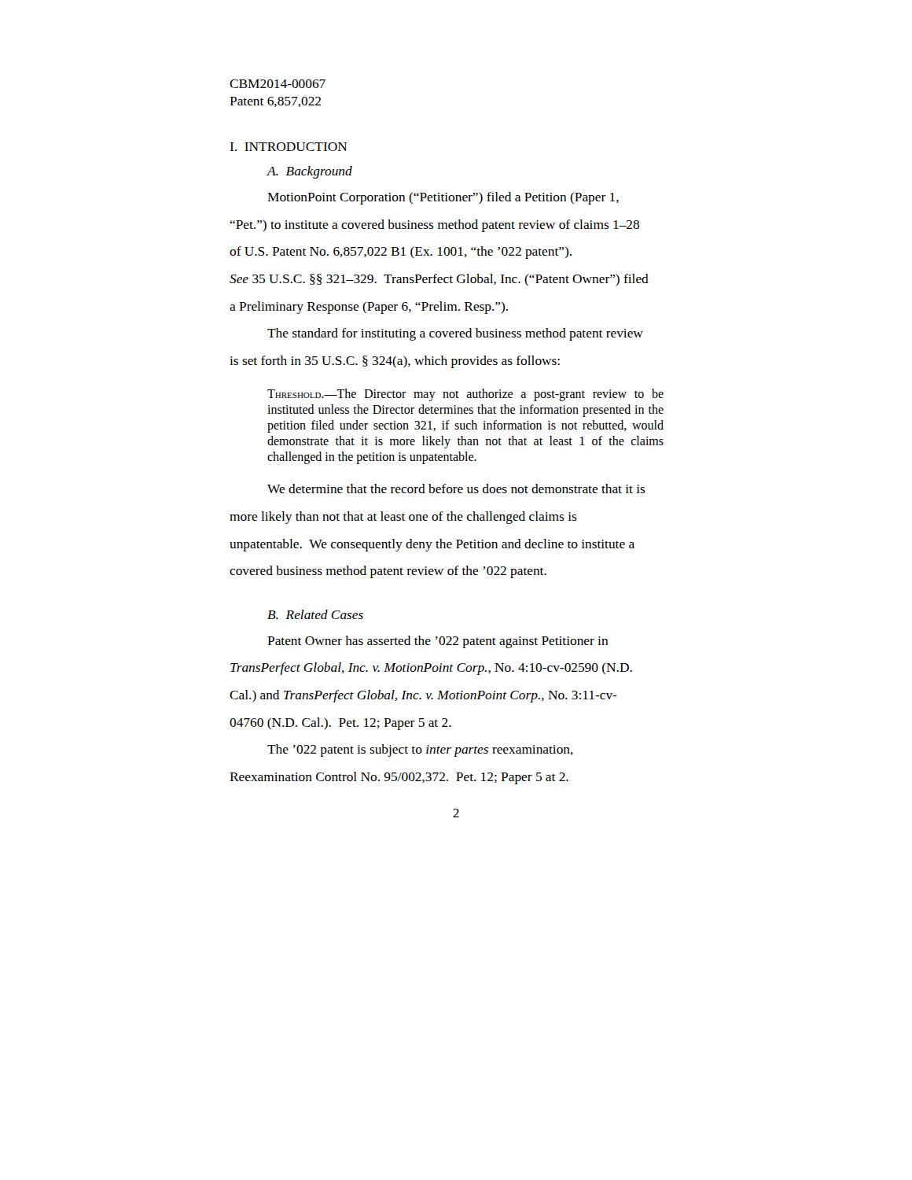CBM2014-00067
Patent 6,857,022
I. INTRODUCTION
A. Background
MotionPoint Corporation (“Petitioner”) filed a Petition (Paper 1,
“Pet.”) to institute a covered business method patent review of claims 1–28
of U.S. Patent No. 6,857,022 B1 (Ex. 1001, “the ’022 patent”).
See 35 U.S.C. §§ 321–329. TransPerfect Global, Inc. (“Patent Owner”) filed
a Preliminary Response (Paper 6, “Prelim. Resp.”).
The standard for instituting a covered business method patent review
is set forth in 35 U.S.C. § 324(a), which provides as follows:
Threshold.—The Director may not authorize a post-grant review to be instituted unless the Director determines that the information presented in the petition filed under section 321, if such information is not rebutted, would demonstrate that it is more likely than not that at least 1 of the claims challenged in the petition is unpatentable.
We determine that the record before us does not demonstrate that it is
more likely than not that at least one of the challenged claims is
unpatentable. We consequently deny the Petition and decline to institute a
covered business method patent review of the ’022 patent.
B. Related Cases
Patent Owner has asserted the ’022 patent against Petitioner in
TransPerfect Global, Inc. v. MotionPoint Corp., No. 4:10-cv-02590 (N.D.
Cal.) and TransPerfect Global, Inc. v. MotionPoint Corp., No. 3:11-cv-
04760 (N.D. Cal.). Pet. 12; Paper 5 at 2.
The ’022 patent is subject to inter partes reexamination,
Reexamination Control No. 95/002,372. Pet. 12; Paper 5 at 2.
2